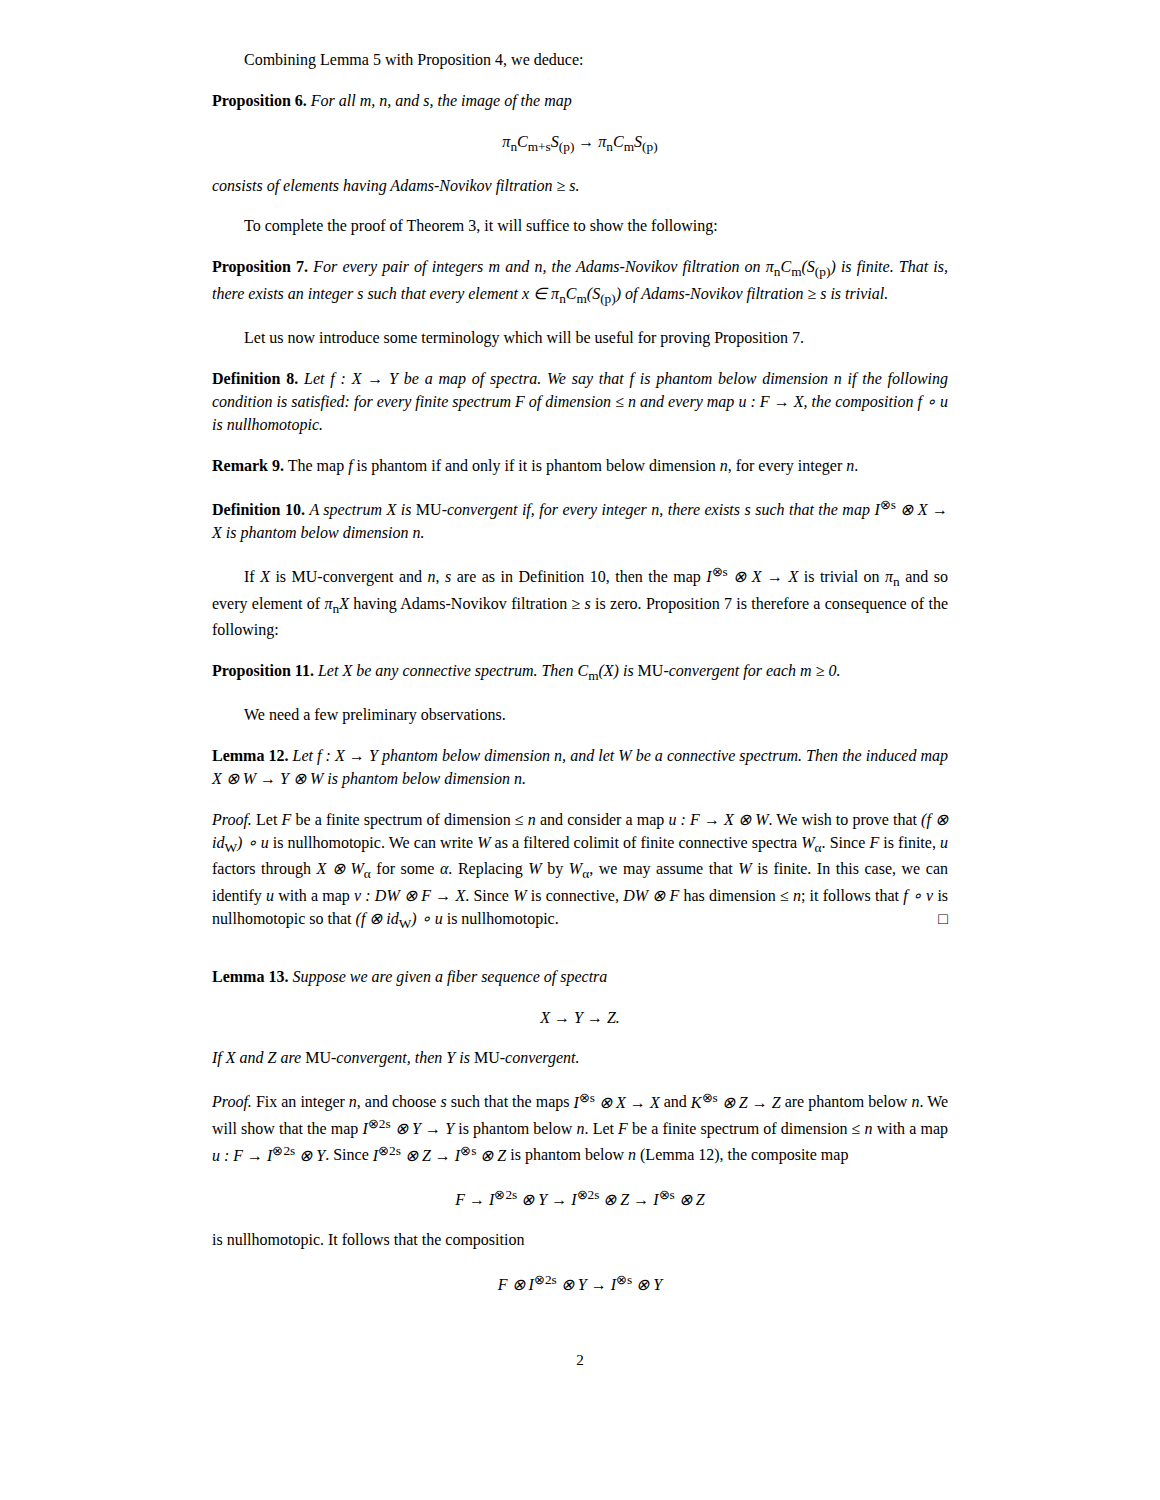Combining Lemma 5 with Proposition 4, we deduce:
Proposition 6. For all m, n, and s, the image of the map
πnCm+sS(p) → πnCmS(p)
consists of elements having Adams-Novikov filtration ≥ s.
To complete the proof of Theorem 3, it will suffice to show the following:
Proposition 7. For every pair of integers m and n, the Adams-Novikov filtration on πnCm(S(p)) is finite. That is, there exists an integer s such that every element x ∈ πnCm(S(p)) of Adams-Novikov filtration ≥ s is trivial.
Let us now introduce some terminology which will be useful for proving Proposition 7.
Definition 8. Let f : X → Y be a map of spectra. We say that f is phantom below dimension n if the following condition is satisfied: for every finite spectrum F of dimension ≤ n and every map u : F → X, the composition f ∘ u is nullhomotopic.
Remark 9. The map f is phantom if and only if it is phantom below dimension n, for every integer n.
Definition 10. A spectrum X is MU-convergent if, for every integer n, there exists s such that the map I⊗s ⊗ X → X is phantom below dimension n.
If X is MU-convergent and n, s are as in Definition 10, then the map I⊗s ⊗ X → X is trivial on πn and so every element of πnX having Adams-Novikov filtration ≥ s is zero. Proposition 7 is therefore a consequence of the following:
Proposition 11. Let X be any connective spectrum. Then Cm(X) is MU-convergent for each m ≥ 0.
We need a few preliminary observations.
Lemma 12. Let f : X → Y phantom below dimension n, and let W be a connective spectrum. Then the induced map X ⊗ W → Y ⊗ W is phantom below dimension n.
Proof. Let F be a finite spectrum of dimension ≤ n and consider a map u : F → X ⊗ W. We wish to prove that (f ⊗ idW) ∘ u is nullhomotopic. We can write W as a filtered colimit of finite connective spectra Wα. Since F is finite, u factors through X ⊗ Wα for some α. Replacing W by Wα, we may assume that W is finite. In this case, we can identify u with a map v : DW ⊗ F → X. Since W is connective, DW ⊗ F has dimension ≤ n; it follows that f ∘ v is nullhomotopic so that (f ⊗ idW) ∘ u is nullhomotopic. □
Lemma 13. Suppose we are given a fiber sequence of spectra
X → Y → Z.
If X and Z are MU-convergent, then Y is MU-convergent.
Proof. Fix an integer n, and choose s such that the maps I⊗s ⊗ X → X and K⊗s ⊗ Z → Z are phantom below n. We will show that the map I⊗2s ⊗ Y → Y is phantom below n. Let F be a finite spectrum of dimension ≤ n with a map u : F → I⊗2s ⊗ Y. Since I⊗2s ⊗ Z → I⊗s ⊗ Z is phantom below n (Lemma 12), the composite map
F → I⊗2s ⊗ Y → I⊗2s ⊗ Z → I⊗s ⊗ Z
is nullhomotopic. It follows that the composition
F ⊗ I⊗2s ⊗ Y → I⊗s ⊗ Y
2